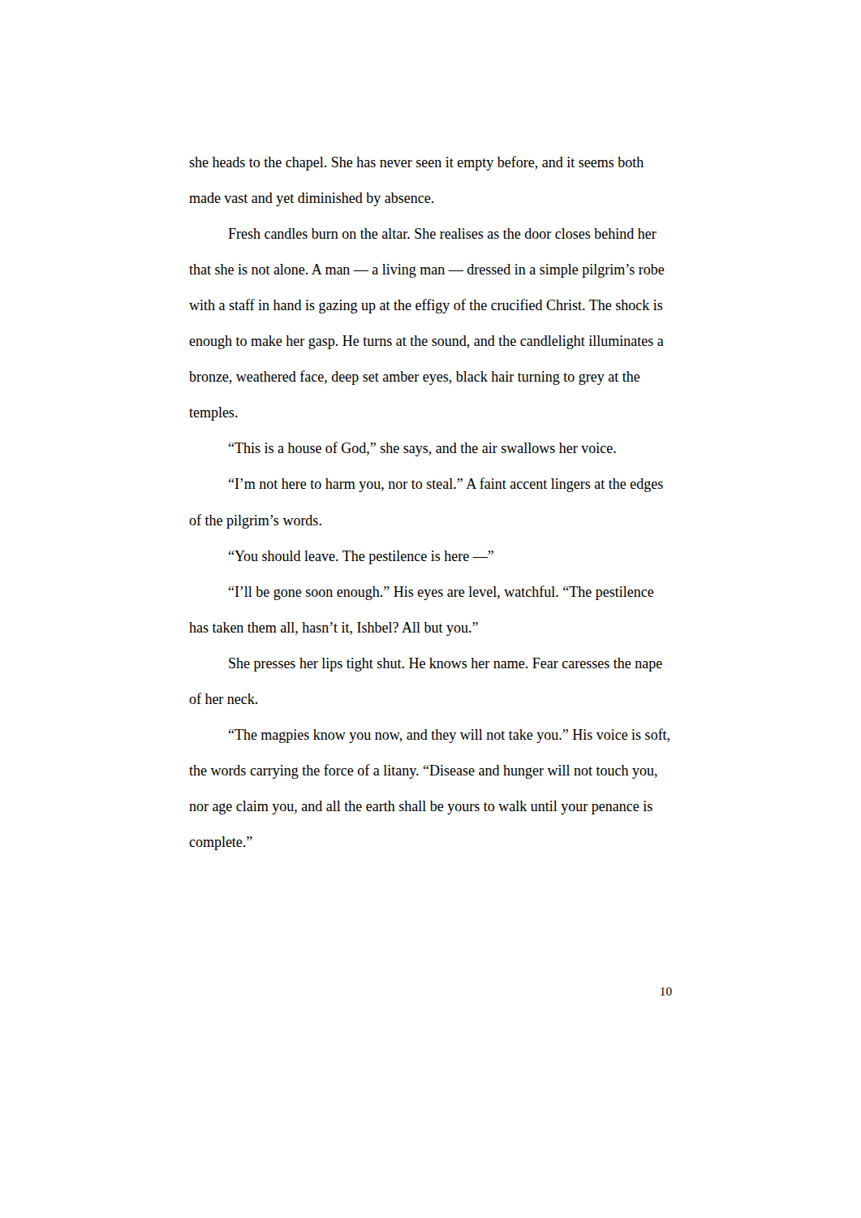she heads to the chapel. She has never seen it empty before, and it seems both made vast and yet diminished by absence.
Fresh candles burn on the altar. She realises as the door closes behind her that she is not alone. A man — a living man — dressed in a simple pilgrim’s robe with a staff in hand is gazing up at the effigy of the crucified Christ. The shock is enough to make her gasp. He turns at the sound, and the candlelight illuminates a bronze, weathered face, deep set amber eyes, black hair turning to grey at the temples.
“This is a house of God,” she says, and the air swallows her voice.
“I’m not here to harm you, nor to steal.” A faint accent lingers at the edges of the pilgrim’s words.
“You should leave. The pestilence is here —”
“I’ll be gone soon enough.” His eyes are level, watchful. “The pestilence has taken them all, hasn’t it, Ishbel? All but you.”
She presses her lips tight shut. He knows her name. Fear caresses the nape of her neck.
“The magpies know you now, and they will not take you.” His voice is soft, the words carrying the force of a litany. “Disease and hunger will not touch you, nor age claim you, and all the earth shall be yours to walk until your penance is complete.”
10